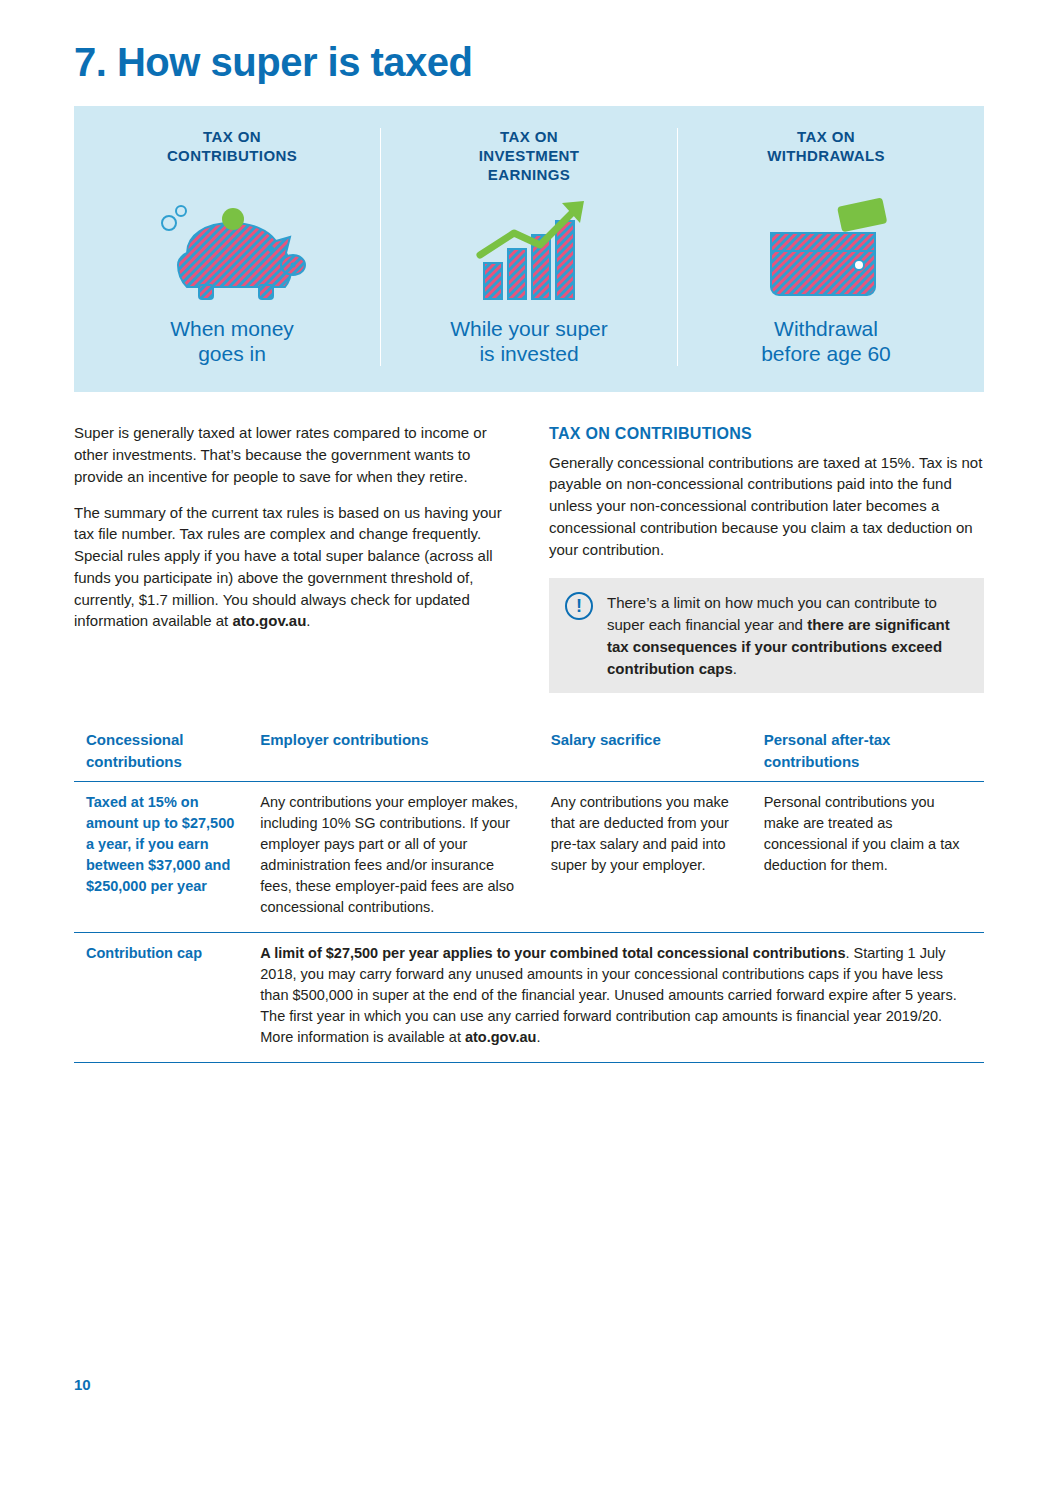7. How super is taxed
TAX ON
CONTRIBUTIONS
When money
goes in
TAX ON
INVESTMENT
EARNINGS
While your super
is invested
TAX ON
WITHDRAWALS
Withdrawal
before age 60
Super is generally taxed at lower rates compared to income or other investments. That’s because the government wants to provide an incentive for people to save for when they retire.
The summary of the current tax rules is based on us having your tax file number. Tax rules are complex and change frequently. Special rules apply if you have a total super balance (across all funds you participate in) above the government threshold of, currently, $1.7 million. You should always check for updated information available at ato.gov.au.
Tax on contributions
Generally concessional contributions are taxed at 15%. Tax is not payable on non-concessional contributions paid into the fund unless your non-concessional contribution later becomes a concessional contribution because you claim a tax deduction on your contribution.
!
There’s a limit on how much you can contribute to super each financial year and there are significant tax consequences if your contributions exceed contribution caps.
| Concessional contributions | Employer contributions | Salary sacrifice | Personal after-tax contributions |
| --- | --- | --- | --- |
| Taxed at 15% on amount up to $27,500 a year, if you earn between $37,000 and $250,000 per year | Any contributions your employer makes, including 10% SG contributions. If your employer pays part or all of your administration fees and/or insurance fees, these employer-paid fees are also concessional contributions. | Any contributions you make that are deducted from your pre-tax salary and paid into super by your employer. | Personal contributions you make are treated as concessional if you claim a tax deduction for them. |
| Contribution cap | A limit of $27,500 per year applies to your combined total concessional contributions . Starting 1 July 2018, you may carry forward any unused amounts in your concessional contributions caps if you have less than $500,000 in super at the end of the financial year. Unused amounts carried forward expire after 5 years. The first year in which you can use any carried forward contribution cap amounts is financial year 2019/20. More information is available at ato.gov.au . |
10